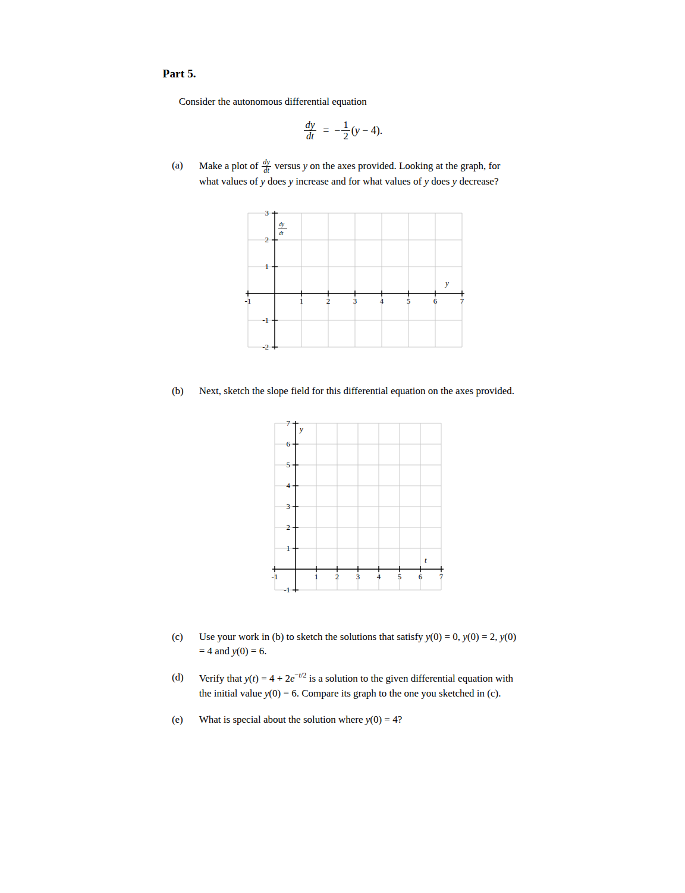Part 5.
Consider the autonomous differential equation
dy dt = −12(y − 4).
(a) Make a plot of dy dt versus y on the axes provided. Looking at the graph, for what values of y does y increase and for what values of y does y decrease?
-1 1 2 3 4 5 6 7 3 2 1 -1 -2 y dy dt
(b) Next, sketch the slope field for this differential equation on the axes provided.
-1 1 2 3 4 5 6 7 7 6 5 4 3 2 1 -1 y t
(c) Use your work in (b) to sketch the solutions that satisfy y(0) = 0, y(0) = 2, y(0) = 4 and y(0) = 6.
(d) Verify that y(t) = 4 + 2e−t/2 is a solution to the given differential equation with the initial value y(0) = 6. Compare its graph to the one you sketched in (c).
(e) What is special about the solution where y(0) = 4?